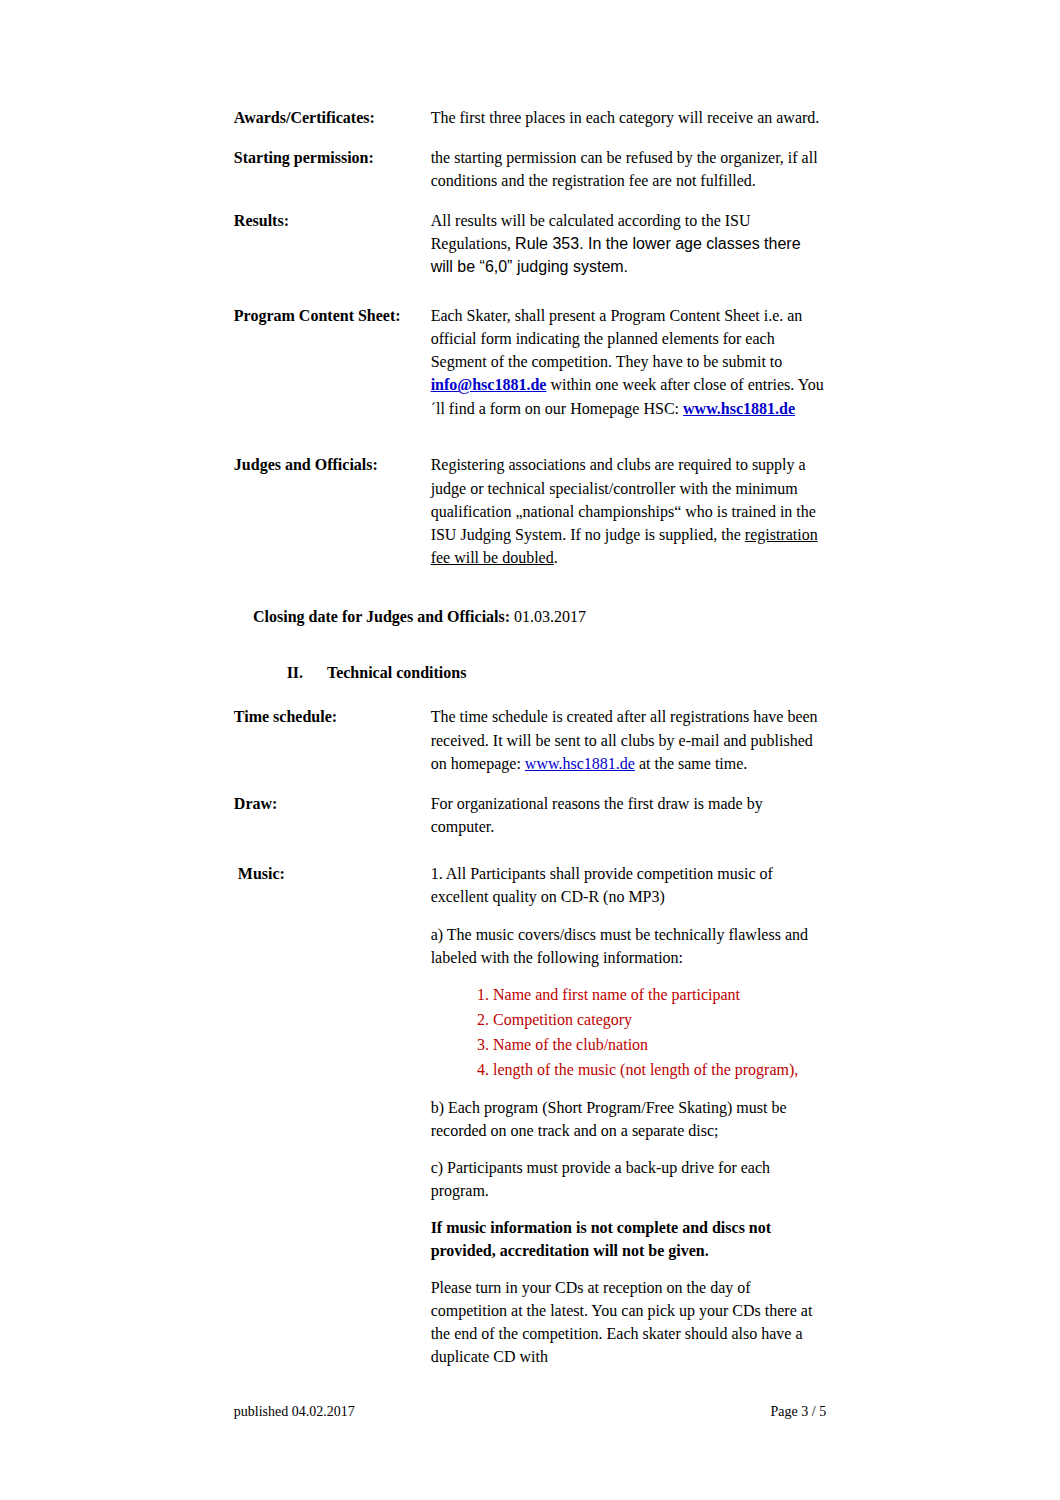Awards/Certificates:
The first three places in each category will receive an award.
Starting permission:
the starting permission can be refused by the organizer, if all conditions and the registration fee are not fulfilled.
Results:
All results will be calculated according to the ISU Regulations, Rule 353. In the lower age classes there will be “6,0” judging system.
Program Content Sheet:
Each Skater, shall present a Program Content Sheet i.e. an official form indicating the planned elements for each Segment of the competition. They have to be submit to info@hsc1881.de within one week after close of entries. You´ll find a form on our Homepage HSC: www.hsc1881.de
Judges and Officials:
Registering associations and clubs are required to supply a judge or technical specialist/controller with the minimum qualification „national championships“ who is trained in the ISU Judging System. If no judge is supplied, the registration fee will be doubled.
Closing date for Judges and Officials: 01.03.2017
II. Technical conditions
Time schedule:
The time schedule is created after all registrations have been received. It will be sent to all clubs by e-mail and published on homepage: www.hsc1881.de at the same time.
Draw:
For organizational reasons the first draw is made by computer.
Music:
1. All Participants shall provide competition music of excellent quality on CD-R (no MP3)
a) The music covers/discs must be technically flawless and labeled with the following information:
Name and first name of the participant
Competition category
Name of the club/nation
length of the music (not length of the program),
b) Each program (Short Program/Free Skating) must be recorded on one track and on a separate disc;
c) Participants must provide a back-up drive for each program.
If music information is not complete and discs not provided, accreditation will not be given.
Please turn in your CDs at reception on the day of competition at the latest. You can pick up your CDs there at the end of the competition. Each skater should also have a duplicate CD with
published 04.02.2017
Page 3 / 5